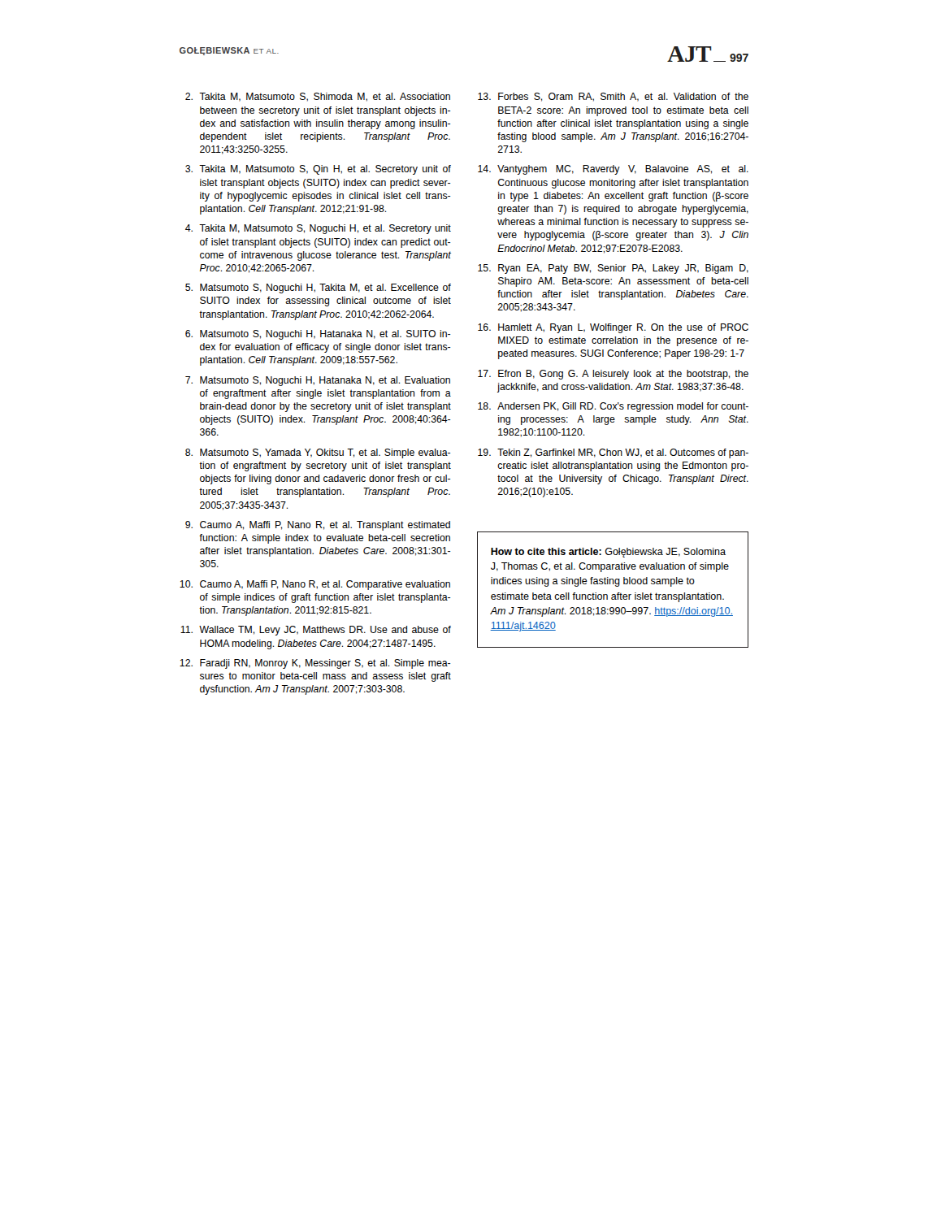GOŁĘBIEWSKA ET AL.
AJT 997
Takita M, Matsumoto S, Shimoda M, et al. Association between the secretory unit of islet transplant objects index and satisfaction with insulin therapy among insulin-dependent islet recipients. Transplant Proc. 2011;43:3250-3255.
Takita M, Matsumoto S, Qin H, et al. Secretory unit of islet transplant objects (SUITO) index can predict severity of hypoglycemic episodes in clinical islet cell transplantation. Cell Transplant. 2012;21:91-98.
Takita M, Matsumoto S, Noguchi H, et al. Secretory unit of islet transplant objects (SUITO) index can predict outcome of intravenous glucose tolerance test. Transplant Proc. 2010;42:2065-2067.
Matsumoto S, Noguchi H, Takita M, et al. Excellence of SUITO index for assessing clinical outcome of islet transplantation. Transplant Proc. 2010;42:2062-2064.
Matsumoto S, Noguchi H, Hatanaka N, et al. SUITO index for evaluation of efficacy of single donor islet transplantation. Cell Transplant. 2009;18:557-562.
Matsumoto S, Noguchi H, Hatanaka N, et al. Evaluation of engraftment after single islet transplantation from a brain-dead donor by the secretory unit of islet transplant objects (SUITO) index. Transplant Proc. 2008;40:364-366.
Matsumoto S, Yamada Y, Okitsu T, et al. Simple evaluation of engraftment by secretory unit of islet transplant objects for living donor and cadaveric donor fresh or cultured islet transplantation. Transplant Proc. 2005;37:3435-3437.
Caumo A, Maffi P, Nano R, et al. Transplant estimated function: A simple index to evaluate beta-cell secretion after islet transplantation. Diabetes Care. 2008;31:301-305.
Caumo A, Maffi P, Nano R, et al. Comparative evaluation of simple indices of graft function after islet transplantation. Transplantation. 2011;92:815-821.
Wallace TM, Levy JC, Matthews DR. Use and abuse of HOMA modeling. Diabetes Care. 2004;27:1487-1495.
Faradji RN, Monroy K, Messinger S, et al. Simple measures to monitor beta-cell mass and assess islet graft dysfunction. Am J Transplant. 2007;7:303-308.
Forbes S, Oram RA, Smith A, et al. Validation of the BETA-2 score: An improved tool to estimate beta cell function after clinical islet transplantation using a single fasting blood sample. Am J Transplant. 2016;16:2704-2713.
Vantyghem MC, Raverdy V, Balavoine AS, et al. Continuous glucose monitoring after islet transplantation in type 1 diabetes: An excellent graft function (β-score greater than 7) is required to abrogate hyperglycemia, whereas a minimal function is necessary to suppress severe hypoglycemia (β-score greater than 3). J Clin Endocrinol Metab. 2012;97:E2078-E2083.
Ryan EA, Paty BW, Senior PA, Lakey JR, Bigam D, Shapiro AM. Beta-score: An assessment of beta-cell function after islet transplantation. Diabetes Care. 2005;28:343-347.
Hamlett A, Ryan L, Wolfinger R. On the use of PROC MIXED to estimate correlation in the presence of repeated measures. SUGI Conference; Paper 198-29: 1-7
Efron B, Gong G. A leisurely look at the bootstrap, the jackknife, and cross-validation. Am Stat. 1983;37:36-48.
Andersen PK, Gill RD. Cox's regression model for counting processes: A large sample study. Ann Stat. 1982;10:1100-1120.
Tekin Z, Garfinkel MR, Chon WJ, et al. Outcomes of pancreatic islet allotransplantation using the Edmonton protocol at the University of Chicago. Transplant Direct. 2016;2(10):e105.
How to cite this article: Gołębiewska JE, Solomina J, Thomas C, et al. Comparative evaluation of simple indices using a single fasting blood sample to estimate beta cell function after islet transplantation. Am J Transplant. 2018;18:990–997. https://doi.org/10.1111/ajt.14620